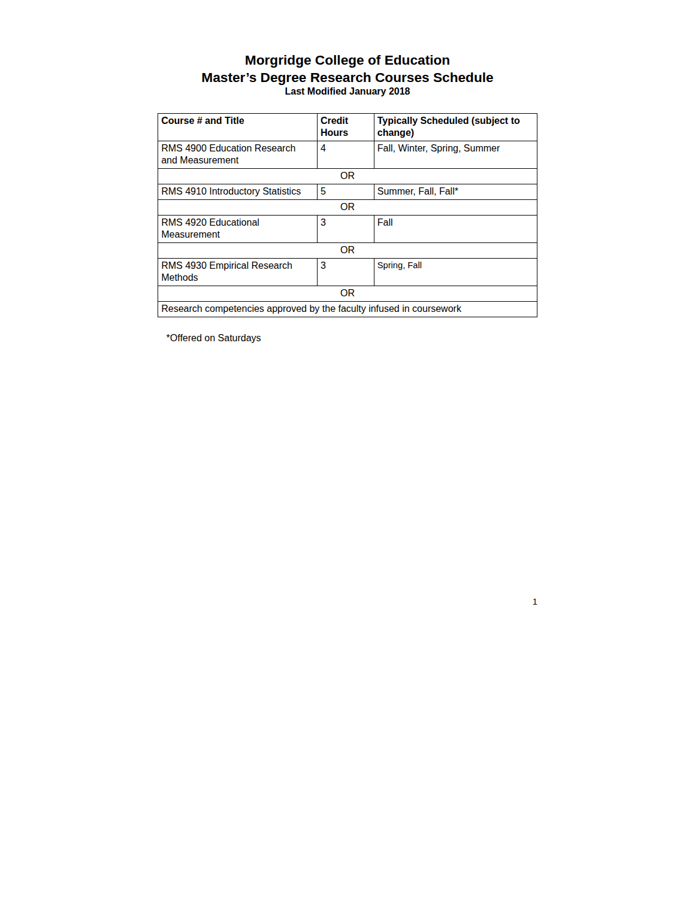Morgridge College of Education Master’s Degree Research Courses Schedule
Last Modified January 2018
| Course # and Title | Credit Hours | Typically Scheduled (subject to change) |
| --- | --- | --- |
| RMS 4900 Education Research and Measurement | 4 | Fall, Winter, Spring, Summer |
| OR |
| RMS 4910 Introductory Statistics | 5 | Summer, Fall, Fall* |
| OR |
| RMS 4920 Educational Measurement | 3 | Fall |
| OR |
| RMS 4930 Empirical Research Methods | 3 | Spring, Fall |
| OR |
| Research competencies approved by the faculty infused in coursework |
*Offered on Saturdays
1